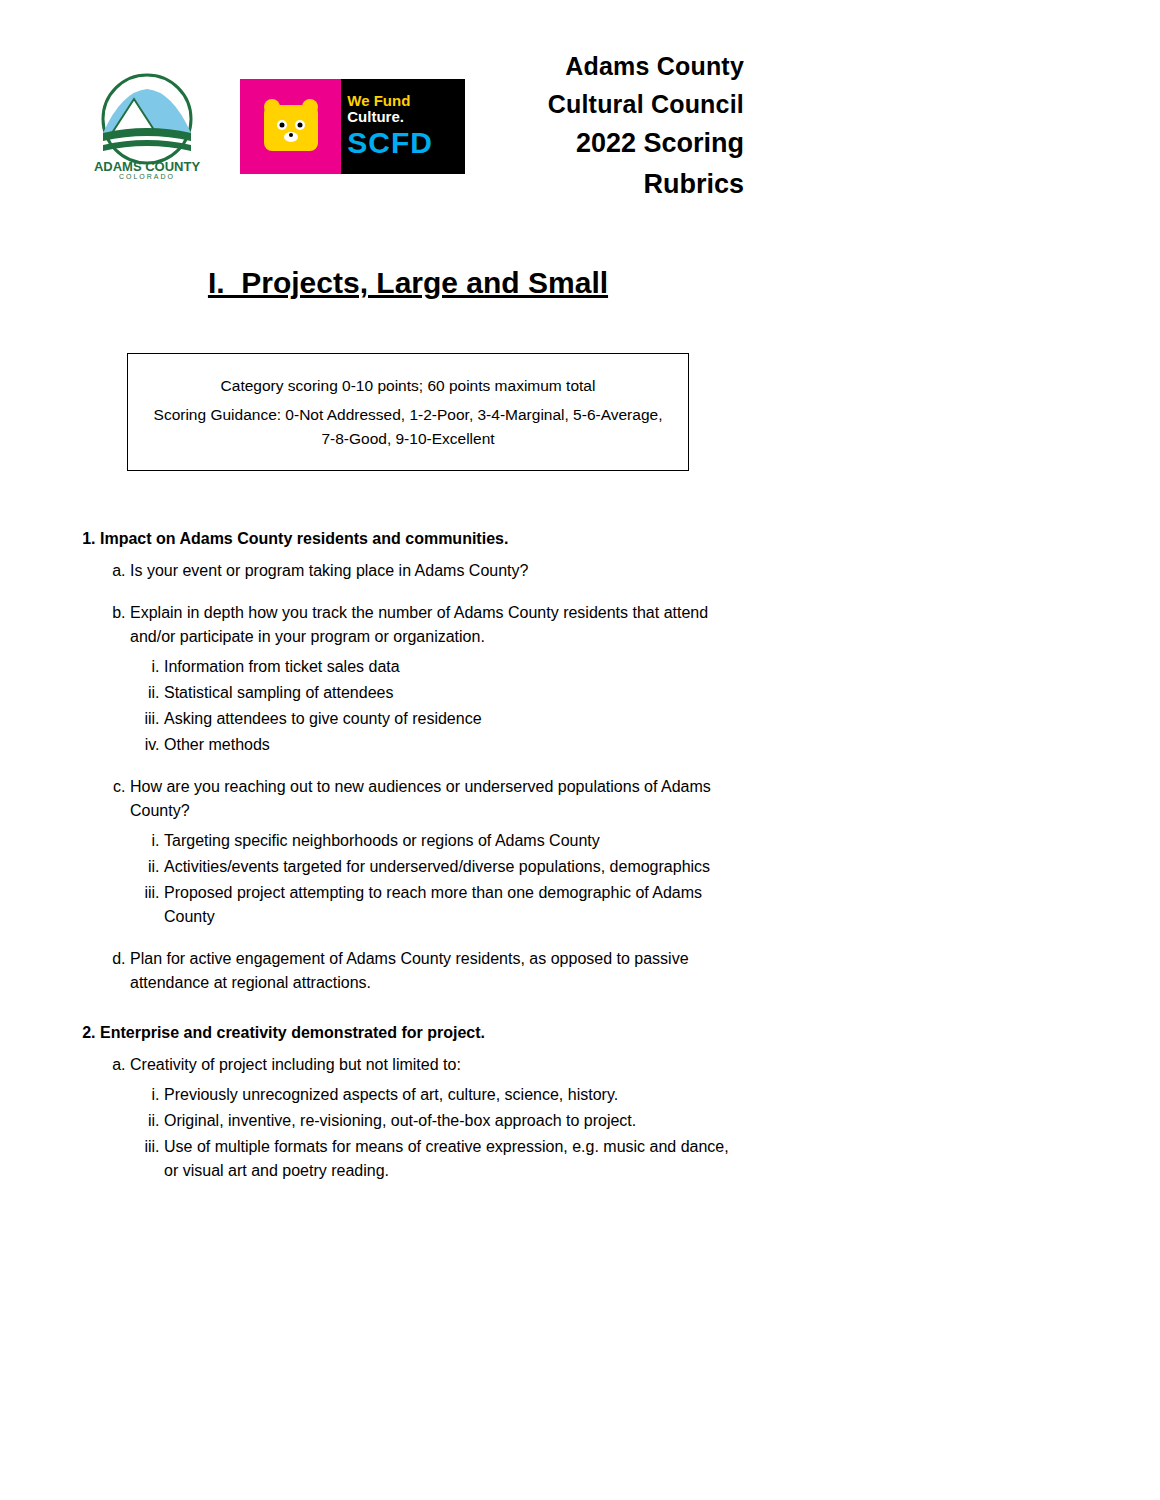ADAMS COUNTY COLORADO
We Fund Culture. SCFD
Adams County Cultural Council
2022 Scoring Rubrics
I. Projects, Large and Small
Category scoring 0-10 points; 60 points maximum total
Scoring Guidance: 0-Not Addressed, 1-2-Poor, 3-4-Marginal, 5-6-Average,
7-8-Good, 9-10-Excellent
Impact on Adams County residents and communities.
Is your event or program taking place in Adams County?
Explain in depth how you track the number of Adams County residents that attend and/or participate in your program or organization.
Information from ticket sales data
Statistical sampling of attendees
Asking attendees to give county of residence
Other methods
How are you reaching out to new audiences or underserved populations of Adams County?
Targeting specific neighborhoods or regions of Adams County
Activities/events targeted for underserved/diverse populations, demographics
Proposed project attempting to reach more than one demographic of Adams County
Plan for active engagement of Adams County residents, as opposed to passive attendance at regional attractions.
Enterprise and creativity demonstrated for project.
Creativity of project including but not limited to:
Previously unrecognized aspects of art, culture, science, history.
Original, inventive, re-visioning, out-of-the-box approach to project.
Use of multiple formats for means of creative expression, e.g. music and dance, or visual art and poetry reading.